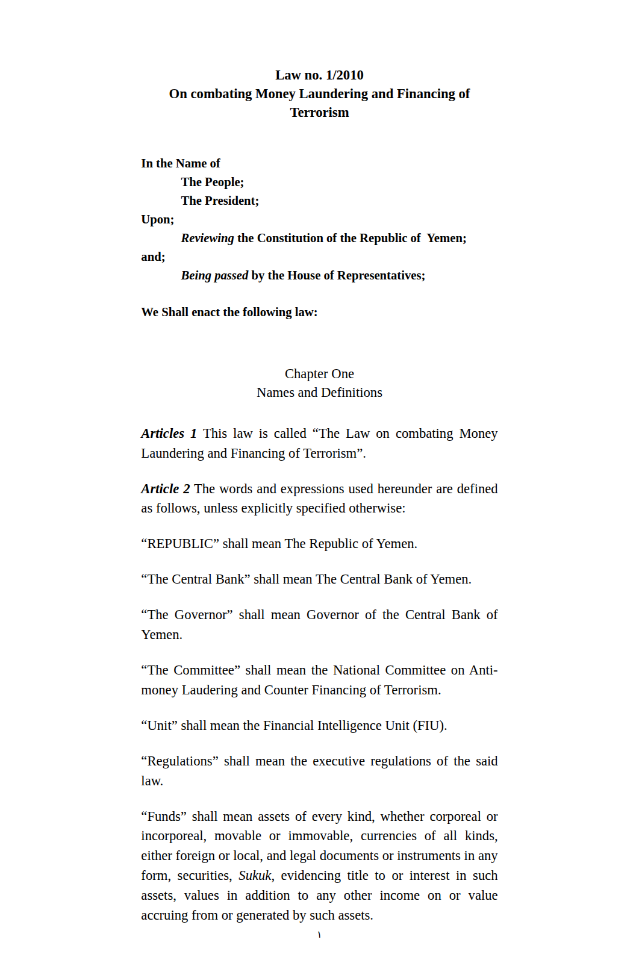Law no. 1/2010 On combating Money Laundering and Financing of Terrorism
In the Name of The People; The President; Upon; Reviewing the Constitution of the Republic of Yemen; and; Being passed by the House of Representatives;
We Shall enact the following law:
Chapter One Names and Definitions
Articles 1 This law is called “The Law on combating Money Laundering and Financing of Terrorism”.
Article 2 The words and expressions used hereunder are defined as follows, unless explicitly specified otherwise:
“REPUBLIC” shall mean The Republic of Yemen.
“The Central Bank” shall mean The Central Bank of Yemen.
“The Governor” shall mean Governor of the Central Bank of Yemen.
“The Committee” shall mean the National Committee on Anti-money Laudering and Counter Financing of Terrorism.
“Unit” shall mean the Financial Intelligence Unit (FIU).
“Regulations” shall mean the executive regulations of the said law.
“Funds” shall mean assets of every kind, whether corporeal or incorporeal, movable or immovable, currencies of all kinds, either foreign or local, and legal documents or instruments in any form, securities, Sukuk, evidencing title to or interest in such assets, values in addition to any other income on or value accruing from or generated by such assets.
١